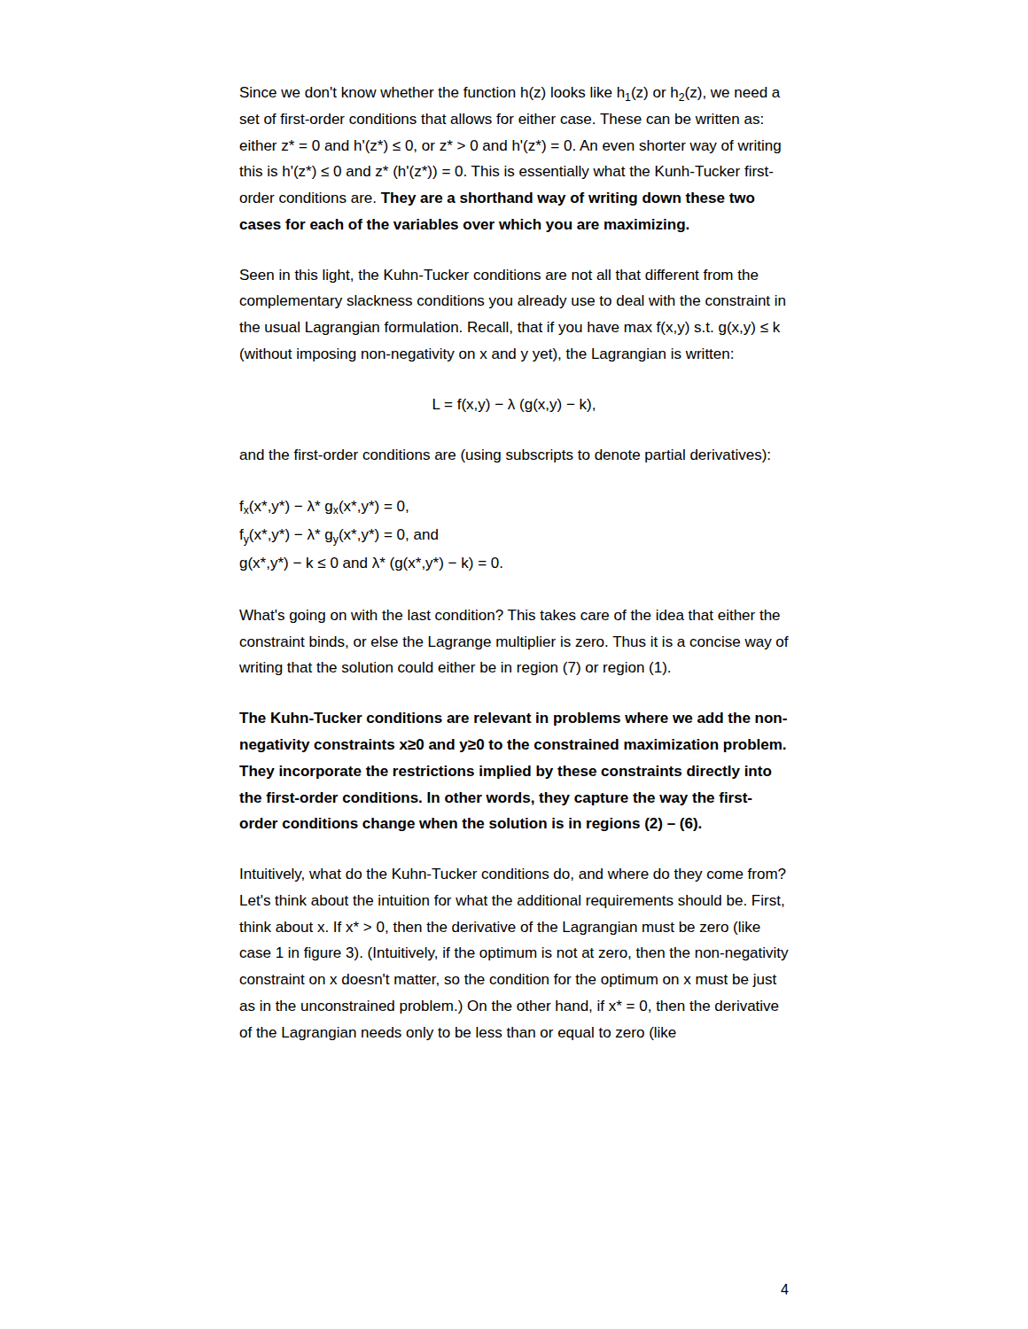Since we don't know whether the function h(z) looks like h1(z) or h2(z), we need a set of first-order conditions that allows for either case. These can be written as: either z* = 0 and h'(z*) ≤ 0, or z* > 0 and h'(z*) = 0. An even shorter way of writing this is h'(z*) ≤ 0 and z* (h'(z*)) = 0. This is essentially what the Kunh-Tucker first-order conditions are. They are a shorthand way of writing down these two cases for each of the variables over which you are maximizing.
Seen in this light, the Kuhn-Tucker conditions are not all that different from the complementary slackness conditions you already use to deal with the constraint in the usual Lagrangian formulation. Recall, that if you have max f(x,y) s.t. g(x,y) ≤ k (without imposing non-negativity on x and y yet), the Lagrangian is written:
L = f(x,y) − λ (g(x,y) − k),
and the first-order conditions are (using subscripts to denote partial derivatives):
fx(x*,y*) − λ* gx(x*,y*) = 0,
fy(x*,y*) − λ* gy(x*,y*) = 0, and
g(x*,y*) − k ≤ 0 and λ* (g(x*,y*) − k) = 0.
What's going on with the last condition? This takes care of the idea that either the constraint binds, or else the Lagrange multiplier is zero. Thus it is a concise way of writing that the solution could either be in region (7) or region (1).
The Kuhn-Tucker conditions are relevant in problems where we add the non-negativity constraints x≥0 and y≥0 to the constrained maximization problem. They incorporate the restrictions implied by these constraints directly into the first-order conditions. In other words, they capture the way the first-order conditions change when the solution is in regions (2) – (6).
Intuitively, what do the Kuhn-Tucker conditions do, and where do they come from? Let's think about the intuition for what the additional requirements should be. First, think about x. If x* > 0, then the derivative of the Lagrangian must be zero (like case 1 in figure 3). (Intuitively, if the optimum is not at zero, then the non-negativity constraint on x doesn't matter, so the condition for the optimum on x must be just as in the unconstrained problem.) On the other hand, if x* = 0, then the derivative of the Lagrangian needs only to be less than or equal to zero (like
4